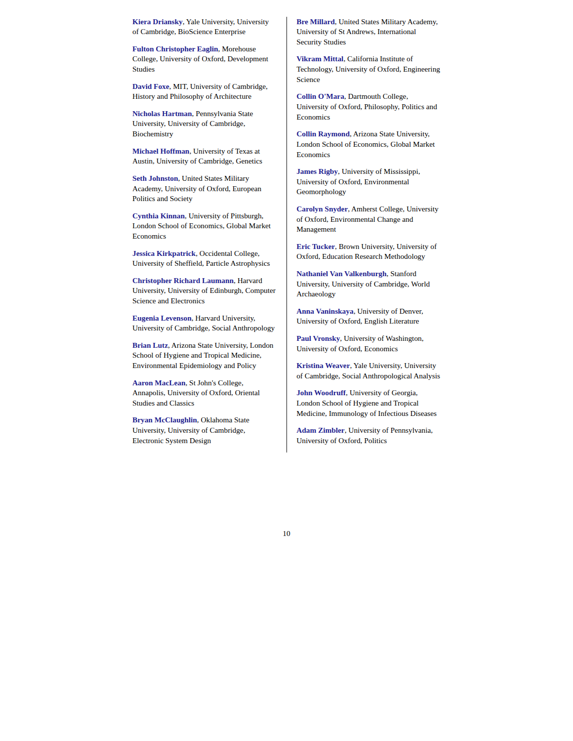Kiera Driansky, Yale University, University of Cambridge, BioScience Enterprise
Fulton Christopher Eaglin, Morehouse College, University of Oxford, Development Studies
David Foxe, MIT, University of Cambridge, History and Philosophy of Architecture
Nicholas Hartman, Pennsylvania State University, University of Cambridge, Biochemistry
Michael Hoffman, University of Texas at Austin, University of Cambridge, Genetics
Seth Johnston, United States Military Academy, University of Oxford, European Politics and Society
Cynthia Kinnan, University of Pittsburgh, London School of Economics, Global Market Economics
Jessica Kirkpatrick, Occidental College, University of Sheffield, Particle Astrophysics
Christopher Richard Laumann, Harvard University, University of Edinburgh, Computer Science and Electronics
Eugenia Levenson, Harvard University, University of Cambridge, Social Anthropology
Brian Lutz, Arizona State University, London School of Hygiene and Tropical Medicine, Environmental Epidemiology and Policy
Aaron MacLean, St John's College, Annapolis, University of Oxford, Oriental Studies and Classics
Bryan McClaughlin, Oklahoma State University, University of Cambridge, Electronic System Design
Bre Millard, United States Military Academy, University of St Andrews, International Security Studies
Vikram Mittal, California Institute of Technology, University of Oxford, Engineering Science
Collin O'Mara, Dartmouth College, University of Oxford, Philosophy, Politics and Economics
Collin Raymond, Arizona State University, London School of Economics, Global Market Economics
James Rigby, University of Mississippi, University of Oxford, Environmental Geomorphology
Carolyn Snyder, Amherst College, University of Oxford, Environmental Change and Management
Eric Tucker, Brown University, University of Oxford, Education Research Methodology
Nathaniel Van Valkenburgh, Stanford University, University of Cambridge, World Archaeology
Anna Vaninskaya, University of Denver, University of Oxford, English Literature
Paul Vronsky, University of Washington, University of Oxford, Economics
Kristina Weaver, Yale University, University of Cambridge, Social Anthropological Analysis
John Woodruff, University of Georgia, London School of Hygiene and Tropical Medicine, Immunology of Infectious Diseases
Adam Zimbler, University of Pennsylvania, University of Oxford, Politics
10